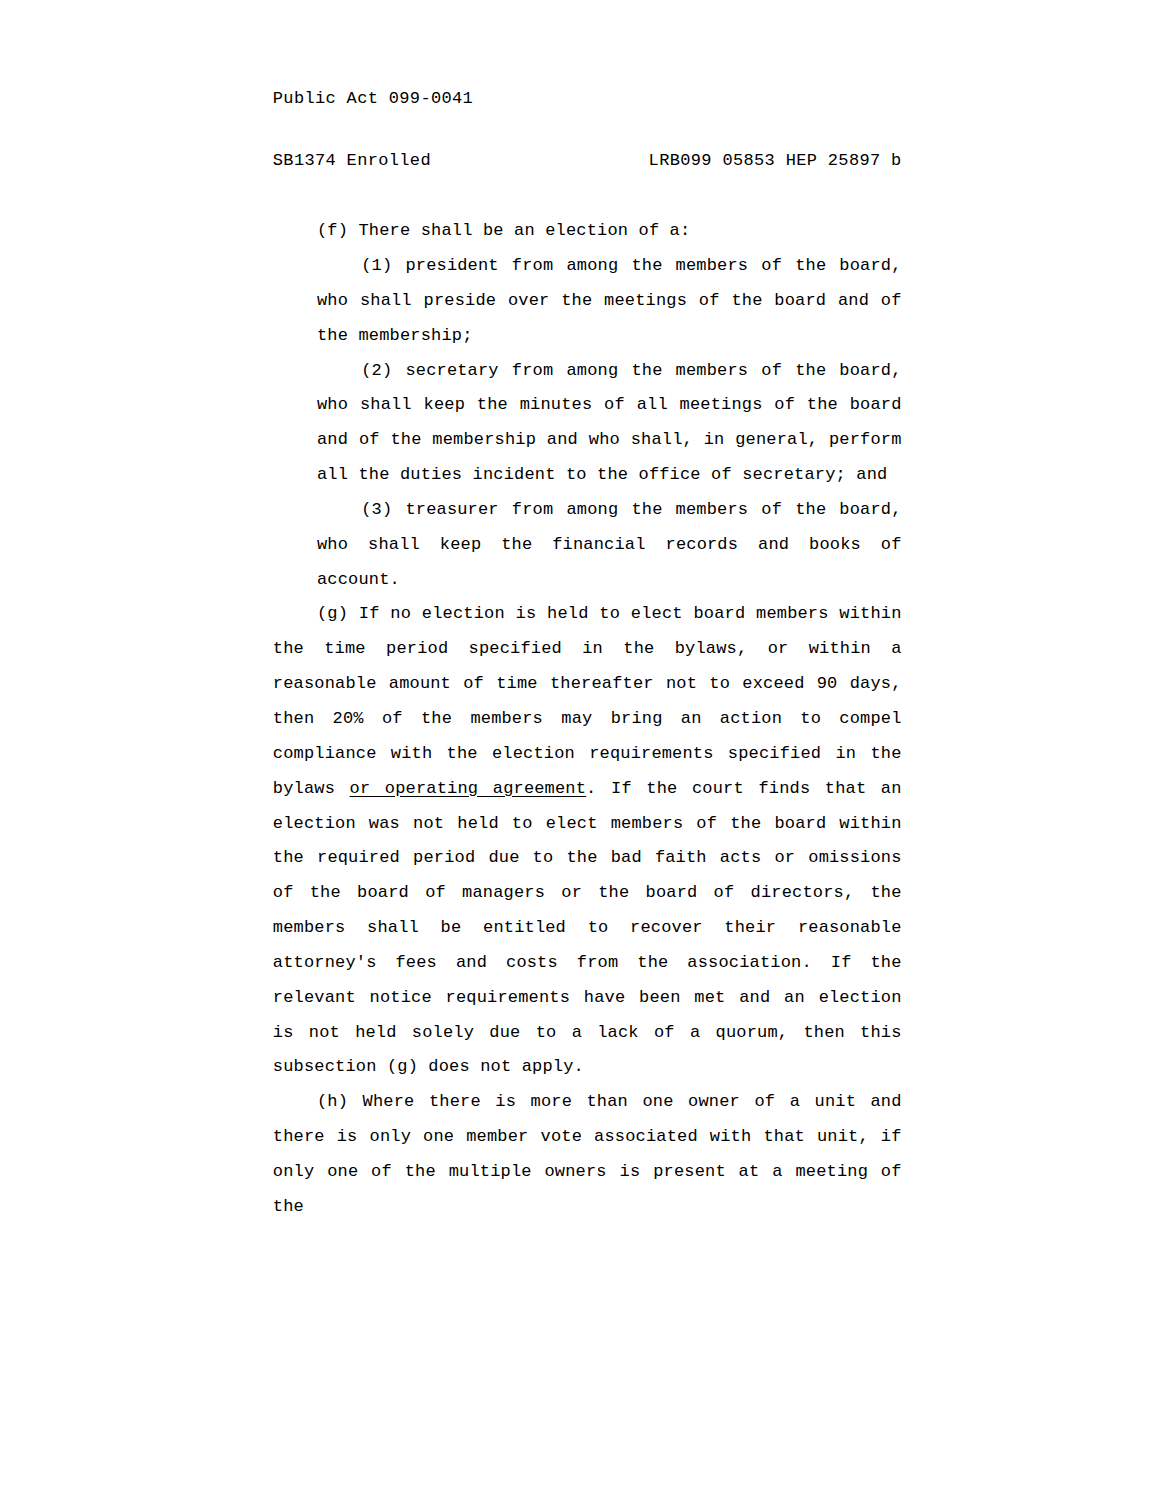Public Act 099-0041
SB1374 Enrolled LRB099 05853 HEP 25897 b
(f) There shall be an election of a:
(1) president from among the members of the board, who shall preside over the meetings of the board and of the membership;
(2) secretary from among the members of the board, who shall keep the minutes of all meetings of the board and of the membership and who shall, in general, perform all the duties incident to the office of secretary; and
(3) treasurer from among the members of the board, who shall keep the financial records and books of account.
(g) If no election is held to elect board members within the time period specified in the bylaws, or within a reasonable amount of time thereafter not to exceed 90 days, then 20% of the members may bring an action to compel compliance with the election requirements specified in the bylaws or operating agreement. If the court finds that an election was not held to elect members of the board within the required period due to the bad faith acts or omissions of the board of managers or the board of directors, the members shall be entitled to recover their reasonable attorney's fees and costs from the association. If the relevant notice requirements have been met and an election is not held solely due to a lack of a quorum, then this subsection (g) does not apply.
(h) Where there is more than one owner of a unit and there is only one member vote associated with that unit, if only one of the multiple owners is present at a meeting of the